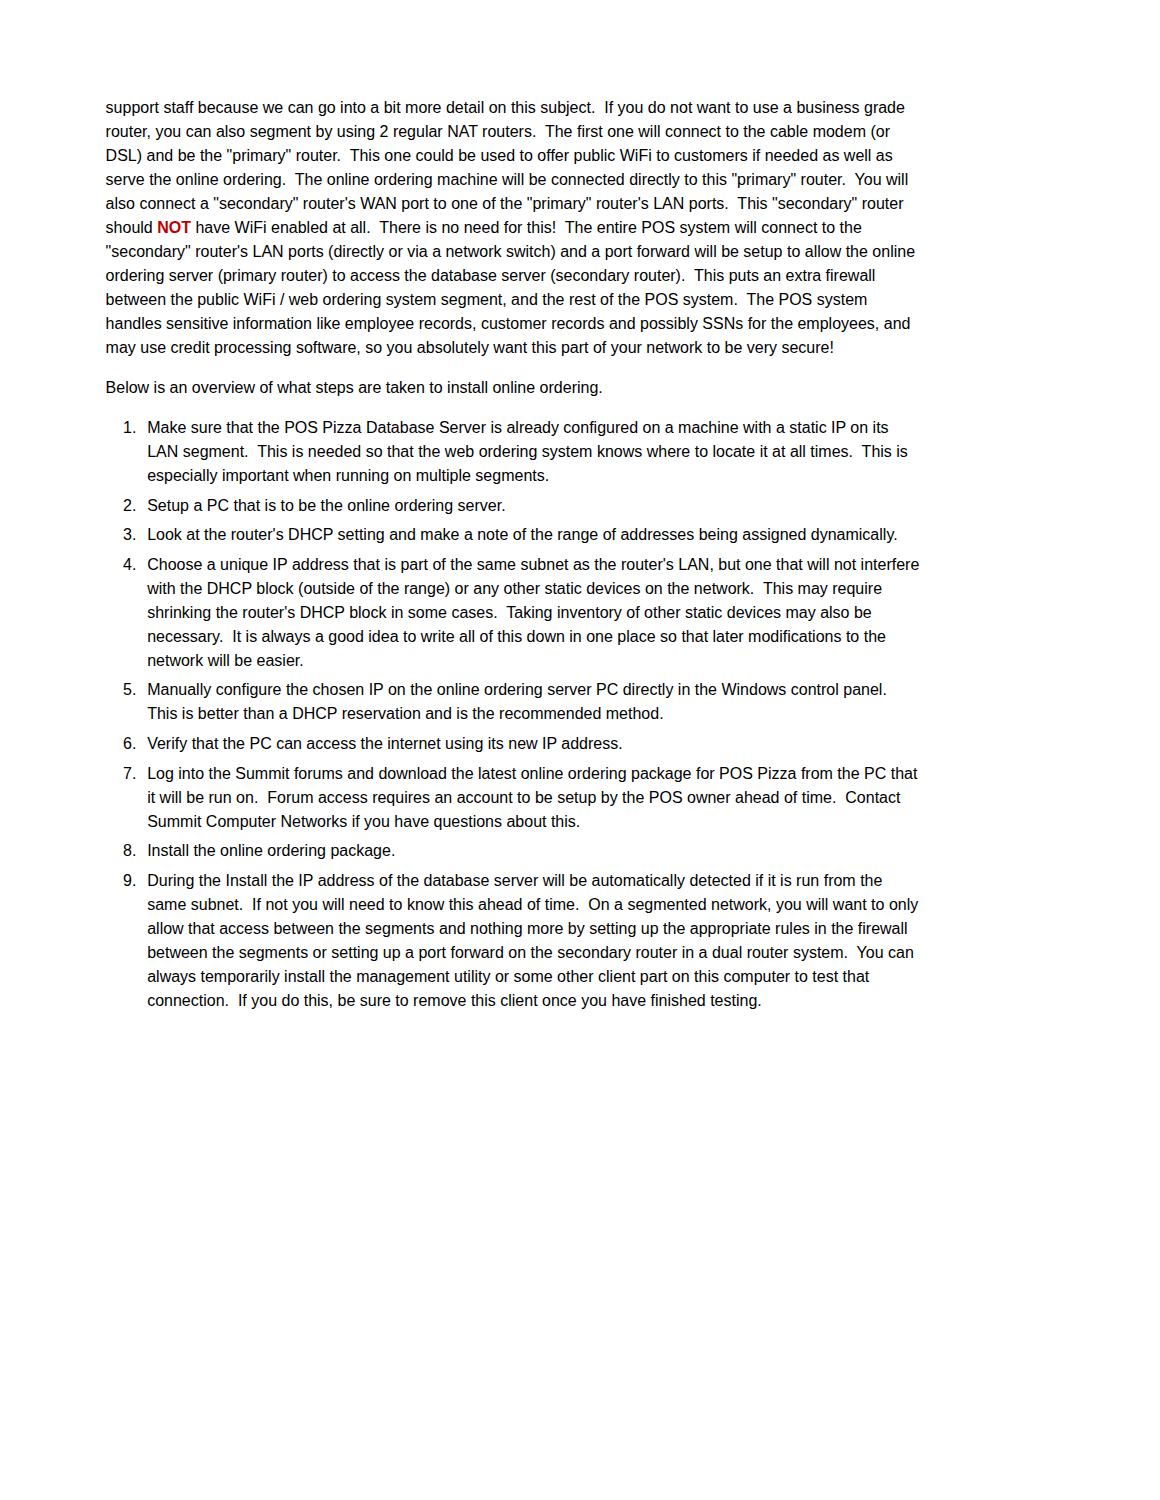support staff because we can go into a bit more detail on this subject. If you do not want to use a business grade router, you can also segment by using 2 regular NAT routers. The first one will connect to the cable modem (or DSL) and be the "primary" router. This one could be used to offer public WiFi to customers if needed as well as serve the online ordering. The online ordering machine will be connected directly to this "primary" router. You will also connect a "secondary" router's WAN port to one of the "primary" router's LAN ports. This "secondary" router should NOT have WiFi enabled at all. There is no need for this! The entire POS system will connect to the "secondary" router's LAN ports (directly or via a network switch) and a port forward will be setup to allow the online ordering server (primary router) to access the database server (secondary router). This puts an extra firewall between the public WiFi / web ordering system segment, and the rest of the POS system. The POS system handles sensitive information like employee records, customer records and possibly SSNs for the employees, and may use credit processing software, so you absolutely want this part of your network to be very secure!
Below is an overview of what steps are taken to install online ordering.
Make sure that the POS Pizza Database Server is already configured on a machine with a static IP on its LAN segment. This is needed so that the web ordering system knows where to locate it at all times. This is especially important when running on multiple segments.
Setup a PC that is to be the online ordering server.
Look at the router's DHCP setting and make a note of the range of addresses being assigned dynamically.
Choose a unique IP address that is part of the same subnet as the router's LAN, but one that will not interfere with the DHCP block (outside of the range) or any other static devices on the network. This may require shrinking the router's DHCP block in some cases. Taking inventory of other static devices may also be necessary. It is always a good idea to write all of this down in one place so that later modifications to the network will be easier.
Manually configure the chosen IP on the online ordering server PC directly in the Windows control panel. This is better than a DHCP reservation and is the recommended method.
Verify that the PC can access the internet using its new IP address.
Log into the Summit forums and download the latest online ordering package for POS Pizza from the PC that it will be run on. Forum access requires an account to be setup by the POS owner ahead of time. Contact Summit Computer Networks if you have questions about this.
Install the online ordering package.
During the Install the IP address of the database server will be automatically detected if it is run from the same subnet. If not you will need to know this ahead of time. On a segmented network, you will want to only allow that access between the segments and nothing more by setting up the appropriate rules in the firewall between the segments or setting up a port forward on the secondary router in a dual router system. You can always temporarily install the management utility or some other client part on this computer to test that connection. If you do this, be sure to remove this client once you have finished testing.